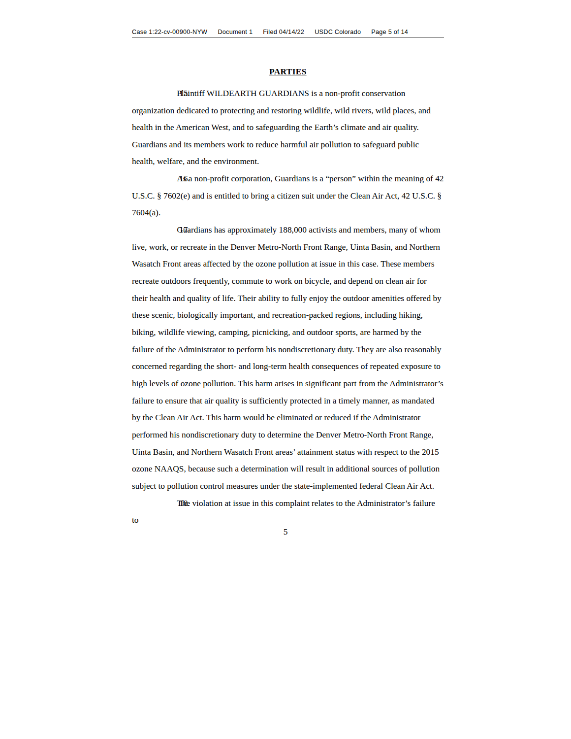Case 1:22-cv-00900-NYW Document 1 Filed 04/14/22 USDC Colorado Page 5 of 14
PARTIES
15. Plaintiff WILDEARTH GUARDIANS is a non-profit conservation organization dedicated to protecting and restoring wildlife, wild rivers, wild places, and health in the American West, and to safeguarding the Earth’s climate and air quality. Guardians and its members work to reduce harmful air pollution to safeguard public health, welfare, and the environment.
16. As a non-profit corporation, Guardians is a “person” within the meaning of 42 U.S.C. § 7602(e) and is entitled to bring a citizen suit under the Clean Air Act, 42 U.S.C. § 7604(a).
17. Guardians has approximately 188,000 activists and members, many of whom live, work, or recreate in the Denver Metro-North Front Range, Uinta Basin, and Northern Wasatch Front areas affected by the ozone pollution at issue in this case. These members recreate outdoors frequently, commute to work on bicycle, and depend on clean air for their health and quality of life. Their ability to fully enjoy the outdoor amenities offered by these scenic, biologically important, and recreation-packed regions, including hiking, biking, wildlife viewing, camping, picnicking, and outdoor sports, are harmed by the failure of the Administrator to perform his nondiscretionary duty. They are also reasonably concerned regarding the short- and long-term health consequences of repeated exposure to high levels of ozone pollution. This harm arises in significant part from the Administrator’s failure to ensure that air quality is sufficiently protected in a timely manner, as mandated by the Clean Air Act. This harm would be eliminated or reduced if the Administrator performed his nondiscretionary duty to determine the Denver Metro-North Front Range, Uinta Basin, and Northern Wasatch Front areas’ attainment status with respect to the 2015 ozone NAAQS, because such a determination will result in additional sources of pollution subject to pollution control measures under the state-implemented federal Clean Air Act.
18. The violation at issue in this complaint relates to the Administrator’s failure to
5